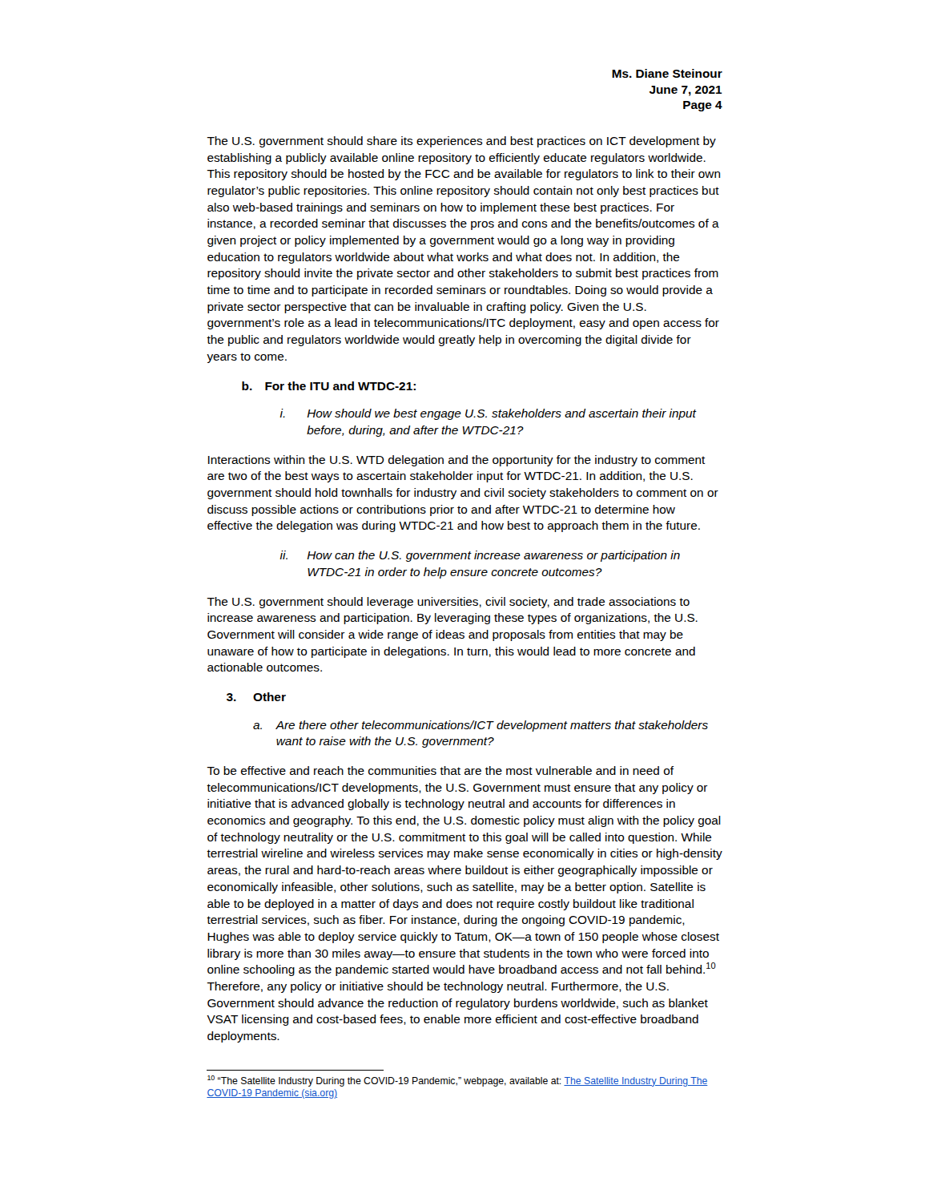Ms. Diane Steinour
June 7, 2021
Page 4
The U.S. government should share its experiences and best practices on ICT development by establishing a publicly available online repository to efficiently educate regulators worldwide. This repository should be hosted by the FCC and be available for regulators to link to their own regulator’s public repositories. This online repository should contain not only best practices but also web-based trainings and seminars on how to implement these best practices. For instance, a recorded seminar that discusses the pros and cons and the benefits/outcomes of a given project or policy implemented by a government would go a long way in providing education to regulators worldwide about what works and what does not. In addition, the repository should invite the private sector and other stakeholders to submit best practices from time to time and to participate in recorded seminars or roundtables. Doing so would provide a private sector perspective that can be invaluable in crafting policy. Given the U.S. government’s role as a lead in telecommunications/ITC deployment, easy and open access for the public and regulators worldwide would greatly help in overcoming the digital divide for years to come.
b. For the ITU and WTDC-21:
i. How should we best engage U.S. stakeholders and ascertain their input before, during, and after the WTDC-21?
Interactions within the U.S. WTD delegation and the opportunity for the industry to comment are two of the best ways to ascertain stakeholder input for WTDC-21. In addition, the U.S. government should hold townhalls for industry and civil society stakeholders to comment on or discuss possible actions or contributions prior to and after WTDC-21 to determine how effective the delegation was during WTDC-21 and how best to approach them in the future.
ii. How can the U.S. government increase awareness or participation in WTDC-21 in order to help ensure concrete outcomes?
The U.S. government should leverage universities, civil society, and trade associations to increase awareness and participation. By leveraging these types of organizations, the U.S. Government will consider a wide range of ideas and proposals from entities that may be unaware of how to participate in delegations. In turn, this would lead to more concrete and actionable outcomes.
3. Other
a. Are there other telecommunications/ICT development matters that stakeholders want to raise with the U.S. government?
To be effective and reach the communities that are the most vulnerable and in need of telecommunications/ICT developments, the U.S. Government must ensure that any policy or initiative that is advanced globally is technology neutral and accounts for differences in economics and geography. To this end, the U.S. domestic policy must align with the policy goal of technology neutrality or the U.S. commitment to this goal will be called into question. While terrestrial wireline and wireless services may make sense economically in cities or high-density areas, the rural and hard-to-reach areas where buildout is either geographically impossible or economically infeasible, other solutions, such as satellite, may be a better option. Satellite is able to be deployed in a matter of days and does not require costly buildout like traditional terrestrial services, such as fiber. For instance, during the ongoing COVID-19 pandemic, Hughes was able to deploy service quickly to Tatum, OK—a town of 150 people whose closest library is more than 30 miles away—to ensure that students in the town who were forced into online schooling as the pandemic started would have broadband access and not fall behind.10 Therefore, any policy or initiative should be technology neutral. Furthermore, the U.S. Government should advance the reduction of regulatory burdens worldwide, such as blanket VSAT licensing and cost-based fees, to enable more efficient and cost-effective broadband deployments.
10 “The Satellite Industry During the COVID-19 Pandemic,” webpage, available at: The Satellite Industry During The COVID-19 Pandemic (sia.org)